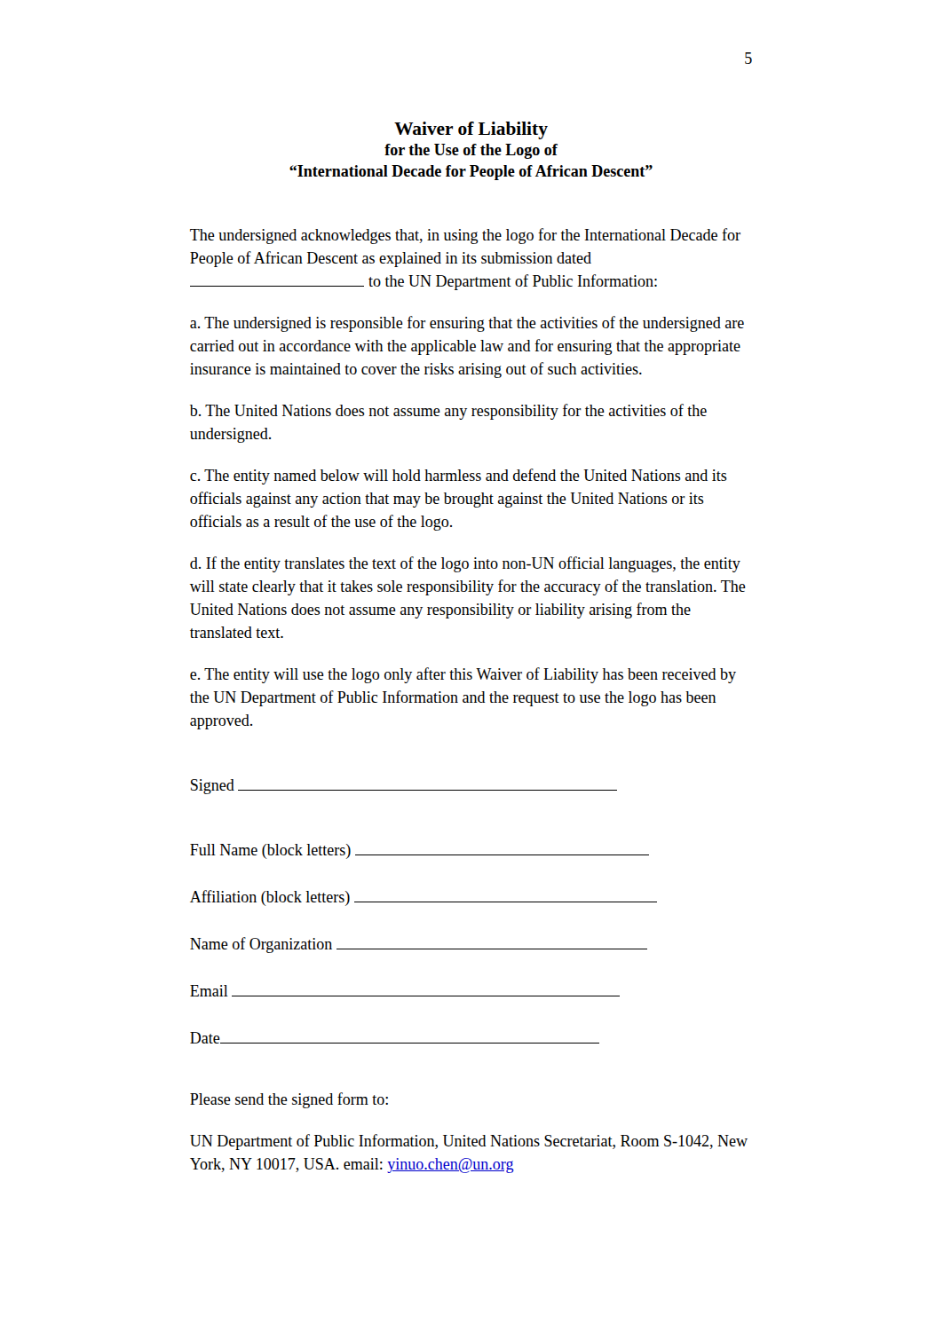5
Waiver of Liability
for the Use of the Logo of
“International Decade for People of African Descent”
The undersigned acknowledges that, in using the logo for the International Decade for People of African Descent as explained in its submission dated to the UN Department of Public Information:
a. The undersigned is responsible for ensuring that the activities of the undersigned are carried out in accordance with the applicable law and for ensuring that the appropriate insurance is maintained to cover the risks arising out of such activities.
b. The United Nations does not assume any responsibility for the activities of the undersigned.
c. The entity named below will hold harmless and defend the United Nations and its officials against any action that may be brought against the United Nations or its officials as a result of the use of the logo.
d. If the entity translates the text of the logo into non-UN official languages, the entity will state clearly that it takes sole responsibility for the accuracy of the translation. The United Nations does not assume any responsibility or liability arising from the translated text.
e. The entity will use the logo only after this Waiver of Liability has been received by the UN Department of Public Information and the request to use the logo has been approved.
Signed
Full Name (block letters)
Affiliation (block letters)
Name of Organization
Email
Date
Please send the signed form to:
UN Department of Public Information, United Nations Secretariat, Room S-1042, New York, NY 10017, USA. email: yinuo.chen@un.org